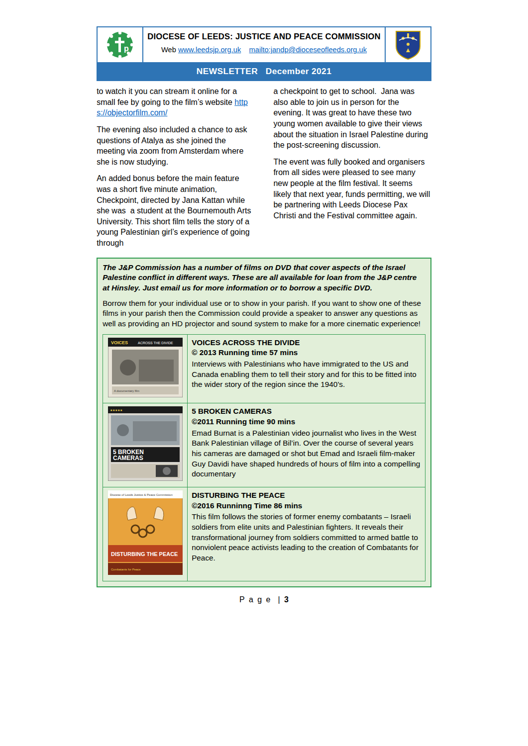p
DIOCESE OF LEEDS: JUSTICE AND PEACE COMMISSION
Web www.leedsjp.org.uk mailto:jandp@dioceseofleeds.org.uk
NEWSLETTER December 2021
to watch it you can stream it online for a small fee by going to the film’s website https://objectorfilm.com/
The evening also included a chance to ask questions of Atalya as she joined the meeting via zoom from Amsterdam where she is now studying.
An added bonus before the main feature was a short five minute animation, Checkpoint, directed by Jana Kattan while she was a student at the Bournemouth Arts University. This short film tells the story of a young Palestinian girl’s experience of going through
a checkpoint to get to school. Jana was also able to join us in person for the evening. It was great to have these two young women available to give their views about the situation in Israel Palestine during the post-screening discussion.
The event was fully booked and organisers from all sides were pleased to see many new people at the film festival. It seems likely that next year, funds permitting, we will be partnering with Leeds Diocese Pax Christi and the Festival committee again.
The J&P Commission has a number of films on DVD that cover aspects of the Israel Palestine conflict in different ways. These are all available for loan from the J&P centre at Hinsley. Just email us for more information or to borrow a specific DVD.
Borrow them for your individual use or to show in your parish. If you want to show one of these films in your parish then the Commission could provide a speaker to answer any questions as well as providing an HD projector and sound system to make for a more cinematic experience!
| VOICES ACROSS THE DIVIDE A documentary film | VOICES ACROSS THE DIVIDE © 2013 Running time 57 mins Interviews with Palestinians who have immigrated to the US and Canada enabling them to tell their story and for this to be fitted into the wider story of the region since the 1940’s. |
| ★★★★★ 5 BROKEN CAMERAS | 5 BROKEN CAMERAS ©2011 Running time 90 mins Emad Burnat is a Palestinian video journalist who lives in the West Bank Palestinian village of Bil’in. Over the course of several years his cameras are damaged or shot but Emad and Israeli film-maker Guy Davidi have shaped hundreds of hours of film into a compelling documentary |
| Diocese of Leeds Justice & Peace Commission DISTURBING THE PEACE Combatants for Peace | DISTURBING THE PEACE ©2016 Runninng Time 86 mins This film follows the stories of former enemy combatants – Israeli soldiers from elite units and Palestinian fighters. It reveals their transformational journey from soldiers committed to armed battle to nonviolent peace activists leading to the creation of Combatants for Peace. |
P a g e | 3